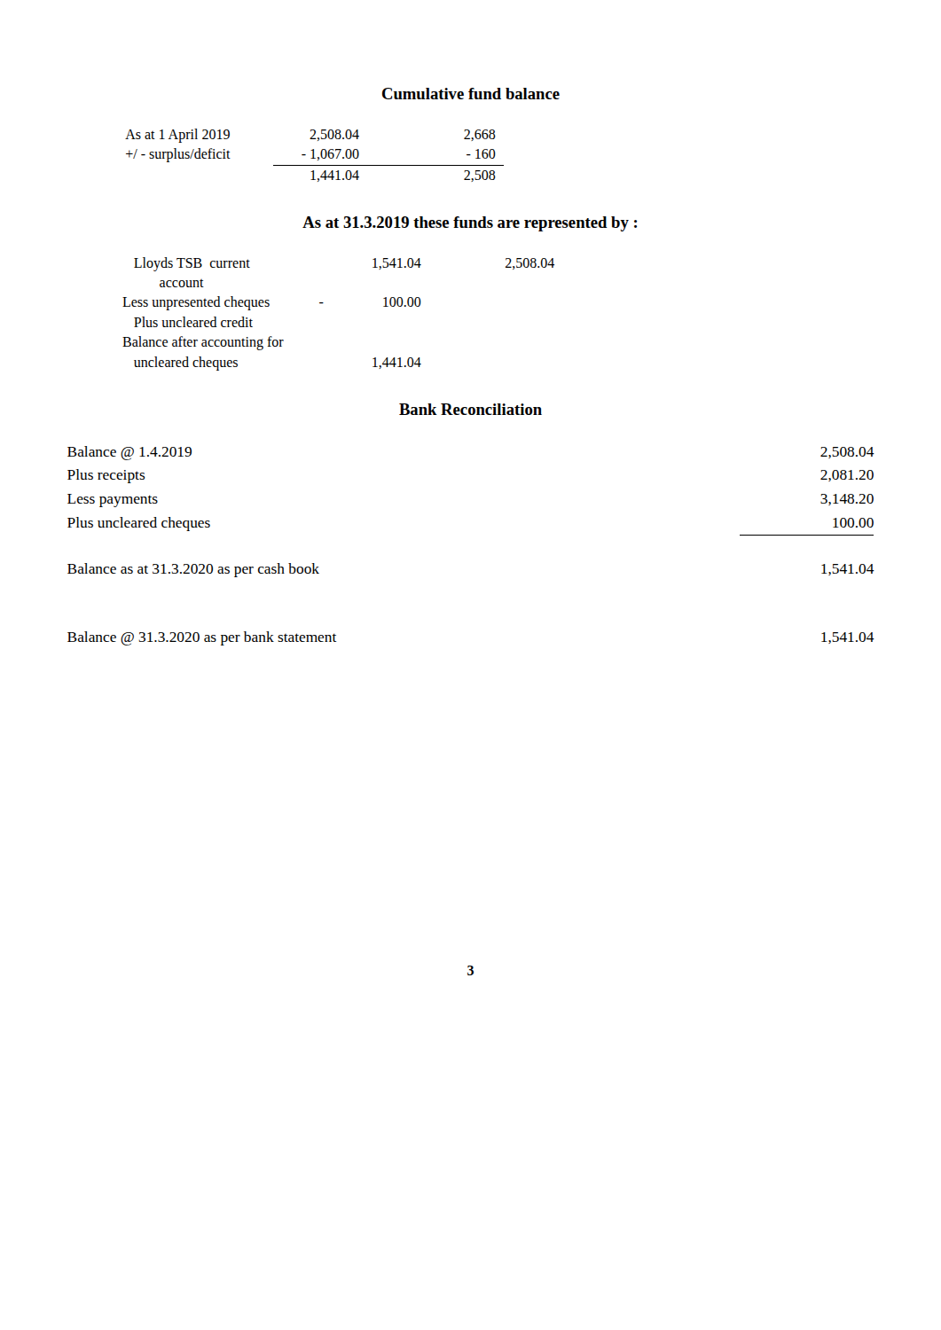Cumulative fund balance
| As at 1 April 2019 | 2,508.04 | 2,668 |
| +/ - surplus/deficit | - 1,067.00 | - 160 |
| | 1,441.04 | 2,508 |
As at 31.3.2019 these funds are represented by :
| Lloyds TSB current | | 1,541.04 | 2,508.04 |
| account | | | |
| Less unpresented cheques | - | 100.00 | |
| Plus uncleared credit | | | |
| Balance after accounting for | | | |
| uncleared cheques | | 1,441.04 | |
Bank Reconciliation
| Balance @ 1.4.2019 | 2,508.04 |
| Plus receipts | 2,081.20 |
| Less payments | 3,148.20 |
| Plus uncleared cheques | 100.00 |
| Balance as at 31.3.2020 as per cash book | 1,541.04 |
| Balance @ 31.3.2020 as per bank statement | 1,541.04 |
3